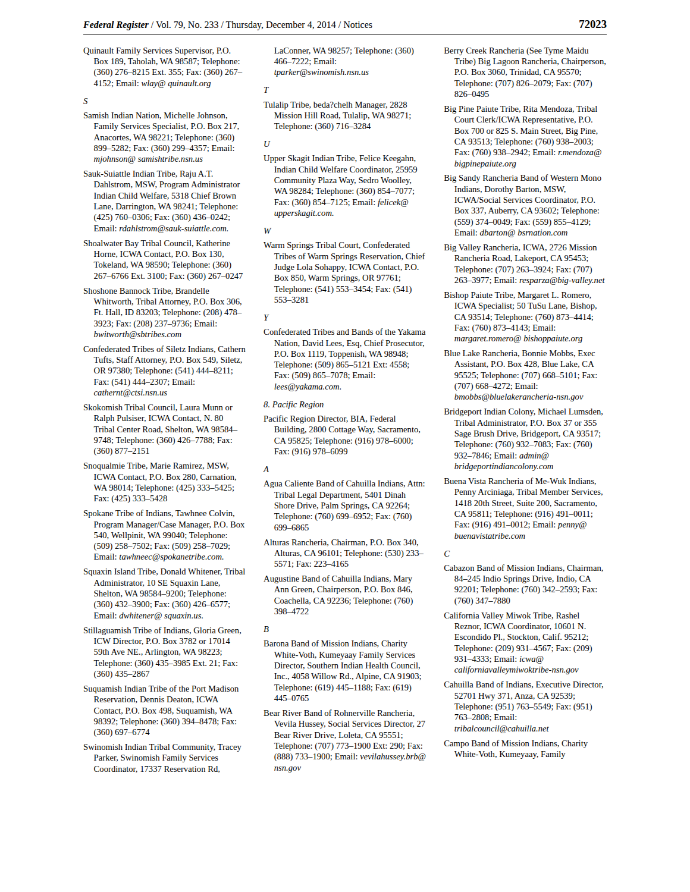Federal Register / Vol. 79, No. 233 / Thursday, December 4, 2014 / Notices
72023
Quinault Family Services Supervisor, P.O. Box 189, Taholah, WA 98587; Telephone: (360) 276–8215 Ext. 355; Fax: (360) 267–4152; Email: wlay@ quinault.org
S
Samish Indian Nation, Michelle Johnson, Family Services Specialist, P.O. Box 217, Anacortes, WA 98221; Telephone: (360) 899–5282; Fax: (360) 299–4357; Email: mjohnson@ samishtribe.nsn.us
Sauk-Suiattle Indian Tribe, Raju A.T. Dahlstrom, MSW, Program Administrator Indian Child Welfare, 5318 Chief Brown Lane, Darrington, WA 98241; Telephone: (425) 760–0306; Fax: (360) 436–0242; Email: rdahlstrom@sauk-suiattle.com.
Shoalwater Bay Tribal Council, Katherine Horne, ICWA Contact, P.O. Box 130, Tokeland, WA 98590; Telephone: (360) 267–6766 Ext. 3100; Fax: (360) 267–0247
Shoshone Bannock Tribe, Brandelle Whitworth, Tribal Attorney, P.O. Box 306, Ft. Hall, ID 83203; Telephone: (208) 478–3923; Fax: (208) 237–9736; Email: bwitworth@sbtribes.com
Confederated Tribes of Siletz Indians, Cathern Tufts, Staff Attorney, P.O. Box 549, Siletz, OR 97380; Telephone: (541) 444–8211; Fax: (541) 444–2307; Email: cathernt@ctsi.nsn.us
Skokomish Tribal Council, Laura Munn or Ralph Pulsiser, ICWA Contact, N. 80 Tribal Center Road, Shelton, WA 98584–9748; Telephone: (360) 426–7788; Fax: (360) 877–2151
Snoqualmie Tribe, Marie Ramirez, MSW, ICWA Contact, P.O. Box 280, Carnation, WA 98014; Telephone: (425) 333–5425; Fax: (425) 333–5428
Spokane Tribe of Indians, Tawhnee Colvin, Program Manager/Case Manager, P.O. Box 540, Wellpinit, WA 99040; Telephone: (509) 258–7502; Fax: (509) 258–7029; Email: tawhneec@spokanetribe.com.
Squaxin Island Tribe, Donald Whitener, Tribal Administrator, 10 SE Squaxin Lane, Shelton, WA 98584–9200; Telephone: (360) 432–3900; Fax: (360) 426–6577; Email: dwhitener@ squaxin.us.
Stillaguamish Tribe of Indians, Gloria Green, ICW Director, P.O. Box 3782 or 17014 59th Ave NE., Arlington, WA 98223; Telephone: (360) 435–3985 Ext. 21; Fax: (360) 435–2867
Suquamish Indian Tribe of the Port Madison Reservation, Dennis Deaton, ICWA Contact, P.O. Box 498, Suquamish, WA 98392; Telephone: (360) 394–8478; Fax: (360) 697–6774
Swinomish Indian Tribal Community, Tracey Parker, Swinomish Family Services Coordinator, 17337 Reservation Rd, LaConner, WA 98257; Telephone: (360) 466–7222; Email: tparker@swinomish.nsn.us
T
Tulalip Tribe, beda?chelh Manager, 2828 Mission Hill Road, Tulalip, WA 98271; Telephone: (360) 716–3284
U
Upper Skagit Indian Tribe, Felice Keegahn, Indian Child Welfare Coordinator, 25959 Community Plaza Way, Sedro Woolley, WA 98284; Telephone: (360) 854–7077; Fax: (360) 854–7125; Email: felicek@ upperskagit.com.
W
Warm Springs Tribal Court, Confederated Tribes of Warm Springs Reservation, Chief Judge Lola Sohappy, ICWA Contact, P.O. Box 850, Warm Springs, OR 97761; Telephone: (541) 553–3454; Fax: (541) 553–3281
Y
Confederated Tribes and Bands of the Yakama Nation, David Lees, Esq, Chief Prosecutor, P.O. Box 1119, Toppenish, WA 98948; Telephone: (509) 865–5121 Ext: 4558; Fax: (509) 865–7078; Email: lees@yakama.com.
8. Pacific Region
Pacific Region Director, BIA, Federal Building, 2800 Cottage Way, Sacramento, CA 95825; Telephone: (916) 978–6000; Fax: (916) 978–6099
A
Agua Caliente Band of Cahuilla Indians, Attn: Tribal Legal Department, 5401 Dinah Shore Drive, Palm Springs, CA 92264; Telephone: (760) 699–6952; Fax: (760) 699–6865
Alturas Rancheria, Chairman, P.O. Box 340, Alturas, CA 96101; Telephone: (530) 233–5571; Fax: 223–4165
Augustine Band of Cahuilla Indians, Mary Ann Green, Chairperson, P.O. Box 846, Coachella, CA 92236; Telephone: (760) 398–4722
B
Barona Band of Mission Indians, Charity White-Voth, Kumeyaay Family Services Director, Southern Indian Health Council, Inc., 4058 Willow Rd., Alpine, CA 91903; Telephone: (619) 445–1188; Fax: (619) 445–0765
Bear River Band of Rohnerville Rancheria, Vevila Hussey, Social Services Director, 27 Bear River Drive, Loleta, CA 95551; Telephone: (707) 773–1900 Ext: 290; Fax: (888) 733–1900; Email: vevilahussey.brb@ nsn.gov
Berry Creek Rancheria (See Tyme Maidu Tribe) Big Lagoon Rancheria, Chairperson, P.O. Box 3060, Trinidad, CA 95570; Telephone: (707) 826–2079; Fax: (707) 826–0495
Big Pine Paiute Tribe, Rita Mendoza, Tribal Court Clerk/ICWA Representative, P.O. Box 700 or 825 S. Main Street, Big Pine, CA 93513; Telephone: (760) 938–2003; Fax: (760) 938–2942; Email: r.mendoza@ bigpinepaiute.org
Big Sandy Rancheria Band of Western Mono Indians, Dorothy Barton, MSW, ICWA/Social Services Coordinator, P.O. Box 337, Auberry, CA 93602; Telephone: (559) 374–0049; Fax: (559) 855–4129; Email: dbarton@ bsrnation.com
Big Valley Rancheria, ICWA, 2726 Mission Rancheria Road, Lakeport, CA 95453; Telephone: (707) 263–3924; Fax: (707) 263–3977; Email: resparza@big-valley.net
Bishop Paiute Tribe, Margaret L. Romero, ICWA Specialist; 50 TuSu Lane, Bishop, CA 93514; Telephone: (760) 873–4414; Fax: (760) 873–4143; Email: margaret.romero@ bishoppaiute.org
Blue Lake Rancheria, Bonnie Mobbs, Exec Assistant, P.O. Box 428, Blue Lake, CA 95525; Telephone: (707) 668–5101; Fax: (707) 668–4272; Email: bmobbs@bluelakerancheria-nsn.gov
Bridgeport Indian Colony, Michael Lumsden, Tribal Administrator, P.O. Box 37 or 355 Sage Brush Drive, Bridgeport, CA 93517; Telephone: (760) 932–7083; Fax: (760) 932–7846; Email: admin@ bridgeportindiancolony.com
Buena Vista Rancheria of Me-Wuk Indians, Penny Arciniaga, Tribal Member Services, 1418 20th Street, Suite 200, Sacramento, CA 95811; Telephone: (916) 491–0011; Fax: (916) 491–0012; Email: penny@ buenavistatribe.com
C
Cabazon Band of Mission Indians, Chairman, 84–245 Indio Springs Drive, Indio, CA 92201; Telephone: (760) 342–2593; Fax: (760) 347–7880
California Valley Miwok Tribe, Rashel Reznor, ICWA Coordinator, 10601 N. Escondido Pl., Stockton, Calif. 95212; Telephone: (209) 931–4567; Fax: (209) 931–4333; Email: icwa@ californiavalleymiwoktribe-nsn.gov
Cahuilla Band of Indians, Executive Director, 52701 Hwy 371, Anza, CA 92539; Telephone: (951) 763–5549; Fax: (951) 763–2808; Email: tribalcouncil@cahuilla.net
Campo Band of Mission Indians, Charity White-Voth, Kumeyaay, Family